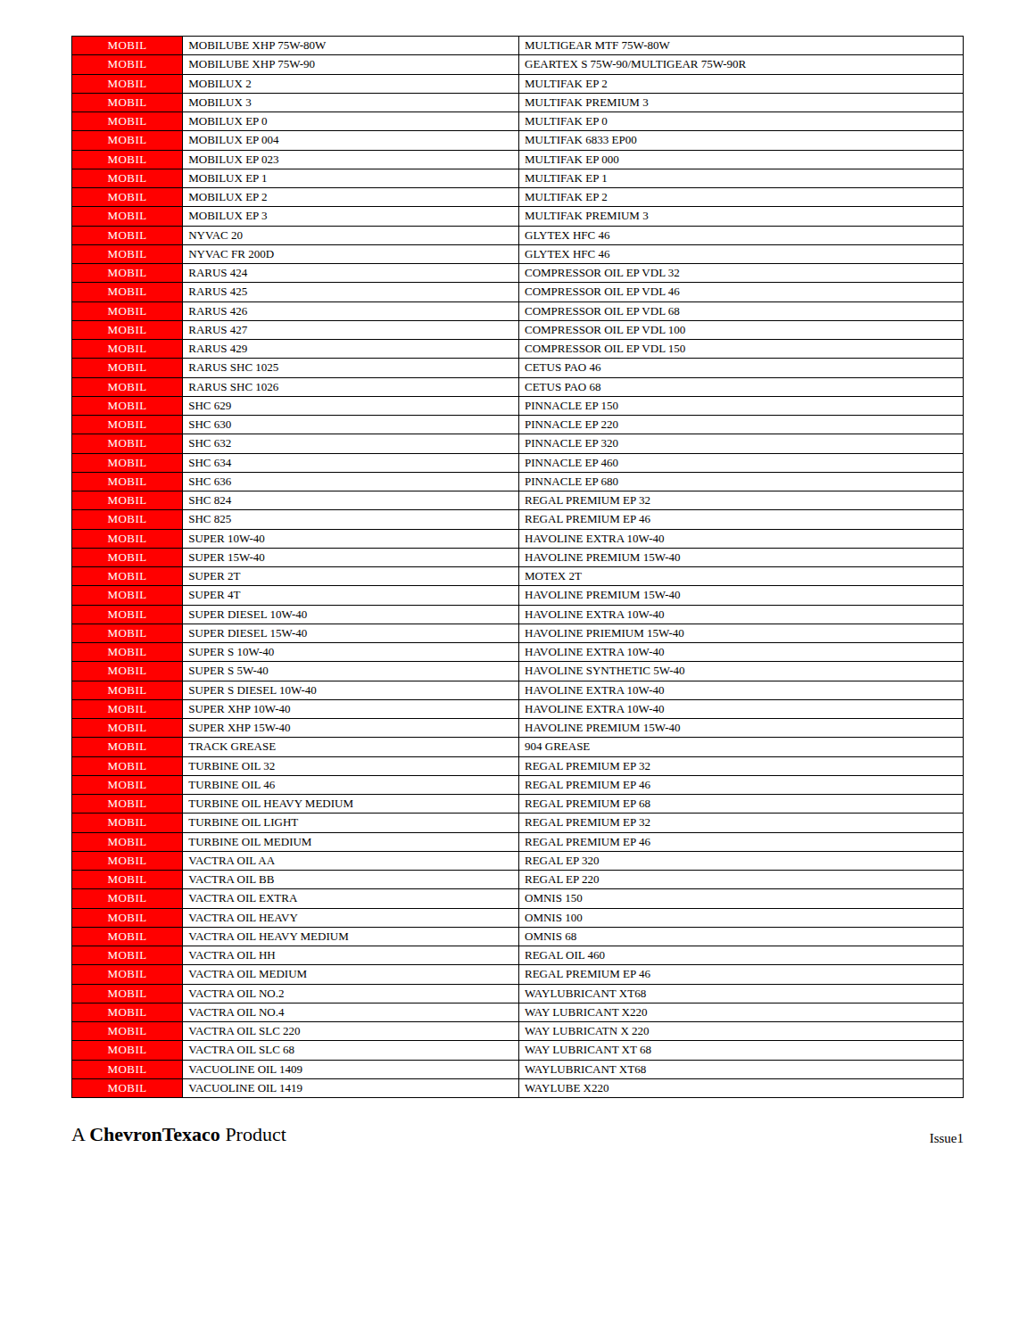| MOBIL | MOBILUBE XHP 75W-80W | MULTIGEAR MTF 75W-80W |
| MOBIL | MOBILUBE XHP 75W-90 | GEARTEX S 75W-90/MULTIGEAR 75W-90R |
| MOBIL | MOBILUX 2 | MULTIFAK EP 2 |
| MOBIL | MOBILUX 3 | MULTIFAK PREMIUM 3 |
| MOBIL | MOBILUX EP 0 | MULTIFAK EP 0 |
| MOBIL | MOBILUX EP 004 | MULTIFAK 6833 EP00 |
| MOBIL | MOBILUX EP 023 | MULTIFAK EP 000 |
| MOBIL | MOBILUX EP 1 | MULTIFAK EP 1 |
| MOBIL | MOBILUX EP 2 | MULTIFAK EP 2 |
| MOBIL | MOBILUX EP 3 | MULTIFAK PREMIUM 3 |
| MOBIL | NYVAC 20 | GLYTEX HFC 46 |
| MOBIL | NYVAC FR 200D | GLYTEX HFC 46 |
| MOBIL | RARUS 424 | COMPRESSOR OIL EP VDL 32 |
| MOBIL | RARUS 425 | COMPRESSOR OIL EP VDL 46 |
| MOBIL | RARUS 426 | COMPRESSOR OIL EP VDL 68 |
| MOBIL | RARUS 427 | COMPRESSOR OIL EP VDL 100 |
| MOBIL | RARUS 429 | COMPRESSOR OIL EP VDL 150 |
| MOBIL | RARUS SHC 1025 | CETUS PAO 46 |
| MOBIL | RARUS SHC 1026 | CETUS PAO 68 |
| MOBIL | SHC 629 | PINNACLE EP 150 |
| MOBIL | SHC 630 | PINNACLE EP 220 |
| MOBIL | SHC 632 | PINNACLE EP 320 |
| MOBIL | SHC 634 | PINNACLE EP 460 |
| MOBIL | SHC 636 | PINNACLE EP 680 |
| MOBIL | SHC 824 | REGAL PREMIUM EP 32 |
| MOBIL | SHC 825 | REGAL PREMIUM EP 46 |
| MOBIL | SUPER 10W-40 | HAVOLINE EXTRA 10W-40 |
| MOBIL | SUPER 15W-40 | HAVOLINE PREMIUM 15W-40 |
| MOBIL | SUPER 2T | MOTEX 2T |
| MOBIL | SUPER 4T | HAVOLINE PREMIUM 15W-40 |
| MOBIL | SUPER DIESEL 10W-40 | HAVOLINE EXTRA 10W-40 |
| MOBIL | SUPER DIESEL 15W-40 | HAVOLINE PRIEMIUM 15W-40 |
| MOBIL | SUPER S 10W-40 | HAVOLINE EXTRA 10W-40 |
| MOBIL | SUPER S 5W-40 | HAVOLINE SYNTHETIC 5W-40 |
| MOBIL | SUPER S DIESEL 10W-40 | HAVOLINE EXTRA 10W-40 |
| MOBIL | SUPER XHP 10W-40 | HAVOLINE EXTRA 10W-40 |
| MOBIL | SUPER XHP 15W-40 | HAVOLINE PREMIUM 15W-40 |
| MOBIL | TRACK GREASE | 904 GREASE |
| MOBIL | TURBINE OIL 32 | REGAL PREMIUM EP 32 |
| MOBIL | TURBINE OIL 46 | REGAL PREMIUM EP 46 |
| MOBIL | TURBINE OIL HEAVY MEDIUM | REGAL PREMIUM EP 68 |
| MOBIL | TURBINE OIL LIGHT | REGAL PREMIUM EP 32 |
| MOBIL | TURBINE OIL MEDIUM | REGAL PREMIUM EP 46 |
| MOBIL | VACTRA OIL AA | REGAL EP 320 |
| MOBIL | VACTRA OIL BB | REGAL EP 220 |
| MOBIL | VACTRA OIL EXTRA | OMNIS 150 |
| MOBIL | VACTRA OIL HEAVY | OMNIS 100 |
| MOBIL | VACTRA OIL HEAVY MEDIUM | OMNIS 68 |
| MOBIL | VACTRA OIL HH | REGAL OIL 460 |
| MOBIL | VACTRA OIL MEDIUM | REGAL PREMIUM EP 46 |
| MOBIL | VACTRA OIL NO.2 | WAYLUBRICANT XT68 |
| MOBIL | VACTRA OIL NO.4 | WAY LUBRICANT X220 |
| MOBIL | VACTRA OIL SLC 220 | WAY LUBRICATN X 220 |
| MOBIL | VACTRA OIL SLC 68 | WAY LUBRICANT XT 68 |
| MOBIL | VACUOLINE OIL 1409 | WAYLUBRICANT XT68 |
| MOBIL | VACUOLINE OIL 1419 | WAYLUBE X220 |
A ChevronTexaco Product
Issue1